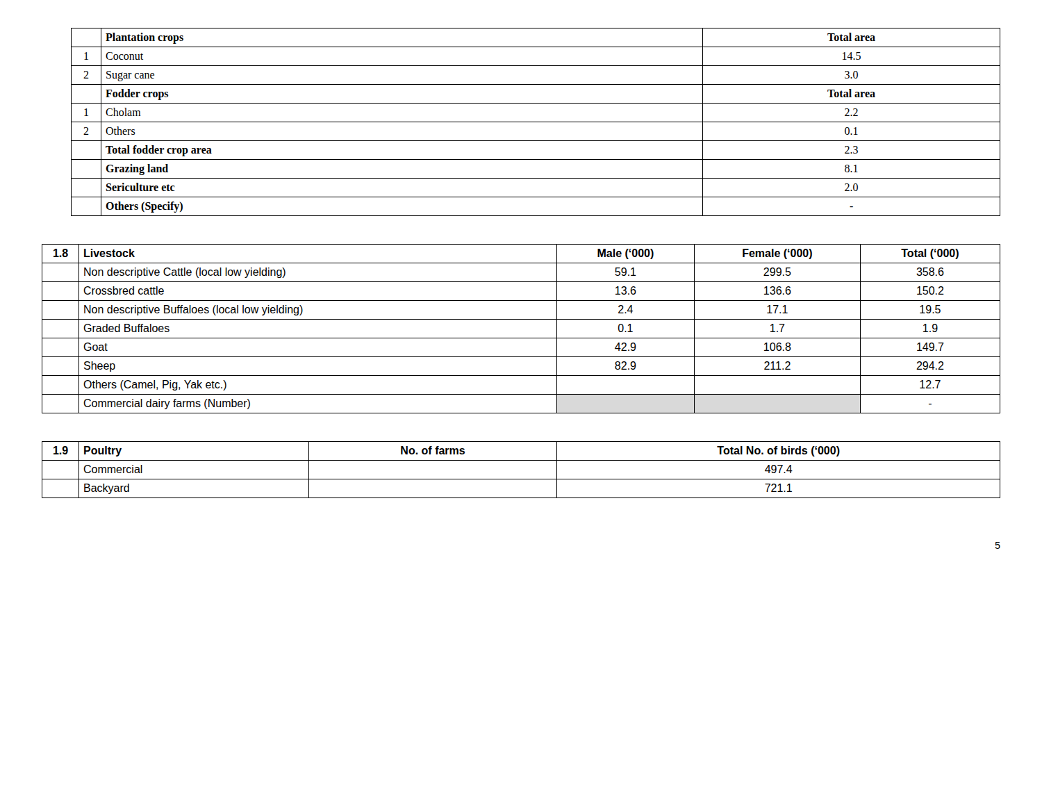| | | Plantation crops | Total area |
| | 1 | Coconut | 14.5 |
| | 2 | Sugar cane | 3.0 |
| | | Fodder crops | Total area |
| | 1 | Cholam | 2.2 |
| | 2 | Others | 0.1 |
| | | Total fodder crop area | 2.3 |
| | | Grazing land | 8.1 |
| | | Sericulture etc | 2.0 |
| | | Others (Specify) | - |
| 1.8 | Livestock | Male (‘000) | Female (‘000) | Total (‘000) |
| | Non descriptive Cattle (local low yielding) | 59.1 | 299.5 | 358.6 |
| | Crossbred cattle | 13.6 | 136.6 | 150.2 |
| | Non descriptive Buffaloes (local low yielding) | 2.4 | 17.1 | 19.5 |
| | Graded Buffaloes | 0.1 | 1.7 | 1.9 |
| | Goat | 42.9 | 106.8 | 149.7 |
| | Sheep | 82.9 | 211.2 | 294.2 |
| | Others (Camel, Pig, Yak etc.) | | | 12.7 |
| | Commercial dairy farms (Number) | | | - |
| 1.9 | Poultry | No. of farms | Total No. of birds (‘000) |
| | Commercial | | 497.4 |
| | Backyard | | 721.1 |
5